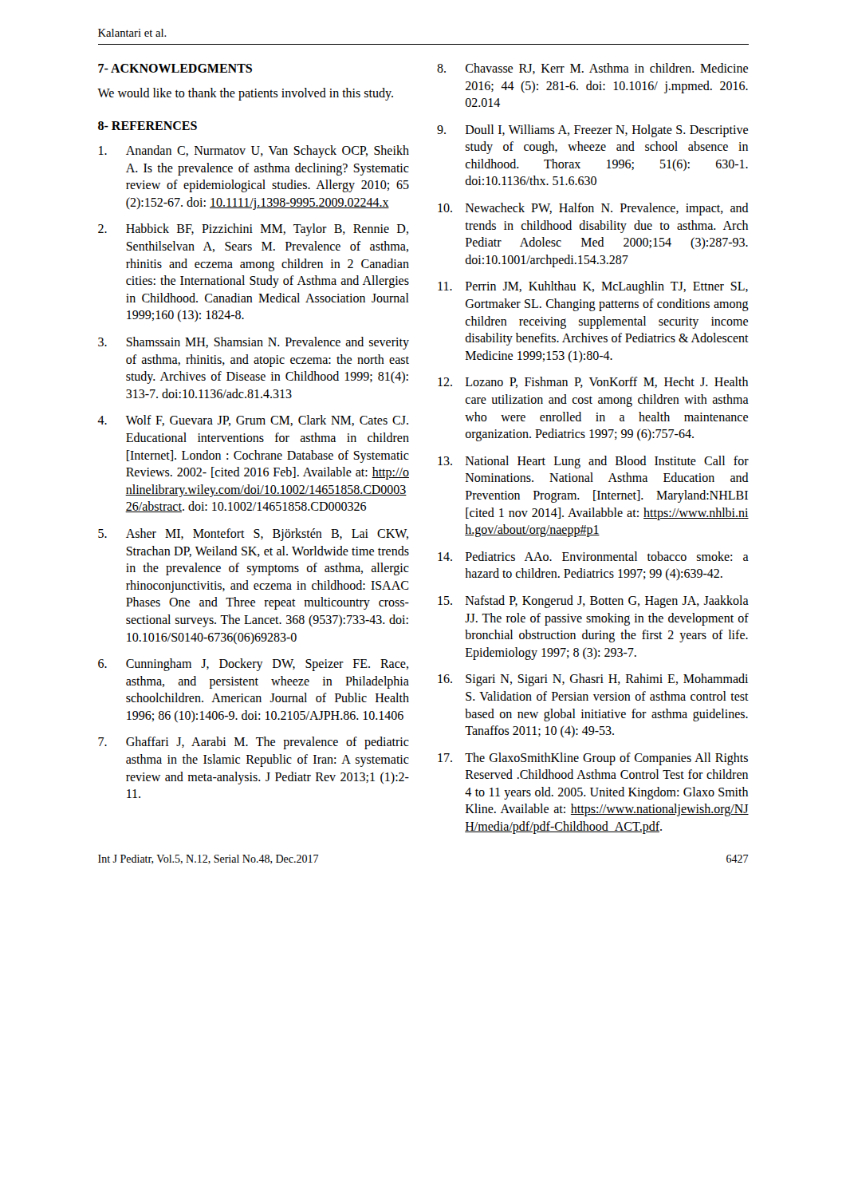Kalantari et al.
7- ACKNOWLEDGMENTS
We would like to thank the patients involved in this study.
8- REFERENCES
Anandan C, Nurmatov U, Van Schayck OCP, Sheikh A. Is the prevalence of asthma declining? Systematic review of epidemiological studies. Allergy 2010; 65 (2):152-67. doi: 10.1111/j.1398-9995.2009.02244.x
Habbick BF, Pizzichini MM, Taylor B, Rennie D, Senthilselvan A, Sears M. Prevalence of asthma, rhinitis and eczema among children in 2 Canadian cities: the International Study of Asthma and Allergies in Childhood. Canadian Medical Association Journal 1999;160 (13): 1824-8.
Shamssain MH, Shamsian N. Prevalence and severity of asthma, rhinitis, and atopic eczema: the north east study. Archives of Disease in Childhood 1999; 81(4): 313-7. doi:10.1136/adc.81.4.313
Wolf F, Guevara JP, Grum CM, Clark NM, Cates CJ. Educational interventions for asthma in children [Internet]. London : Cochrane Database of Systematic Reviews. 2002- [cited 2016 Feb]. Available at: http://onlinelibrary.wiley.com/doi/10.1002/14651858.CD000326/abstract. doi: 10.1002/14651858.CD000326
Asher MI, Montefort S, Björkstén B, Lai CKW, Strachan DP, Weiland SK, et al. Worldwide time trends in the prevalence of symptoms of asthma, allergic rhinoconjunctivitis, and eczema in childhood: ISAAC Phases One and Three repeat multicountry cross-sectional surveys. The Lancet. 368 (9537):733-43. doi: 10.1016/S0140-6736(06)69283-0
Cunningham J, Dockery DW, Speizer FE. Race, asthma, and persistent wheeze in Philadelphia schoolchildren. American Journal of Public Health 1996; 86 (10):1406-9. doi: 10.2105/AJPH.86. 10.1406
Ghaffari J, Aarabi M. The prevalence of pediatric asthma in the Islamic Republic of Iran: A systematic review and meta-analysis. J Pediatr Rev 2013;1 (1):2-11.
Chavasse RJ, Kerr M. Asthma in children. Medicine 2016; 44 (5): 281-6. doi: 10.1016/ j.mpmed. 2016. 02.014
Doull I, Williams A, Freezer N, Holgate S. Descriptive study of cough, wheeze and school absence in childhood. Thorax 1996; 51(6): 630-1. doi:10.1136/thx. 51.6.630
Newacheck PW, Halfon N. Prevalence, impact, and trends in childhood disability due to asthma. Arch Pediatr Adolesc Med 2000;154 (3):287-93. doi:10.1001/archpedi.154.3.287
Perrin JM, Kuhlthau K, McLaughlin TJ, Ettner SL, Gortmaker SL. Changing patterns of conditions among children receiving supplemental security income disability benefits. Archives of Pediatrics & Adolescent Medicine 1999;153 (1):80-4.
Lozano P, Fishman P, VonKorff M, Hecht J. Health care utilization and cost among children with asthma who were enrolled in a health maintenance organization. Pediatrics 1997; 99 (6):757-64.
National Heart Lung and Blood Institute Call for Nominations. National Asthma Education and Prevention Program. [Internet]. Maryland:NHLBI [cited 1 nov 2014]. Availabble at: https://www.nhlbi.nih.gov/about/org/naepp#p1
Pediatrics AAo. Environmental tobacco smoke: a hazard to children. Pediatrics 1997; 99 (4):639-42.
Nafstad P, Kongerud J, Botten G, Hagen JA, Jaakkola JJ. The role of passive smoking in the development of bronchial obstruction during the first 2 years of life. Epidemiology 1997; 8 (3): 293-7.
Sigari N, Sigari N, Ghasri H, Rahimi E, Mohammadi S. Validation of Persian version of asthma control test based on new global initiative for asthma guidelines. Tanaffos 2011; 10 (4): 49-53.
The GlaxoSmithKline Group of Companies All Rights Reserved .Childhood Asthma Control Test for children 4 to 11 years old. 2005. United Kingdom: Glaxo Smith Kline. Available at: https://www.nationaljewish.org/NJH/media/pdf/pdf-Childhood_ACT.pdf.
Int J Pediatr, Vol.5, N.12, Serial No.48, Dec.2017 6427